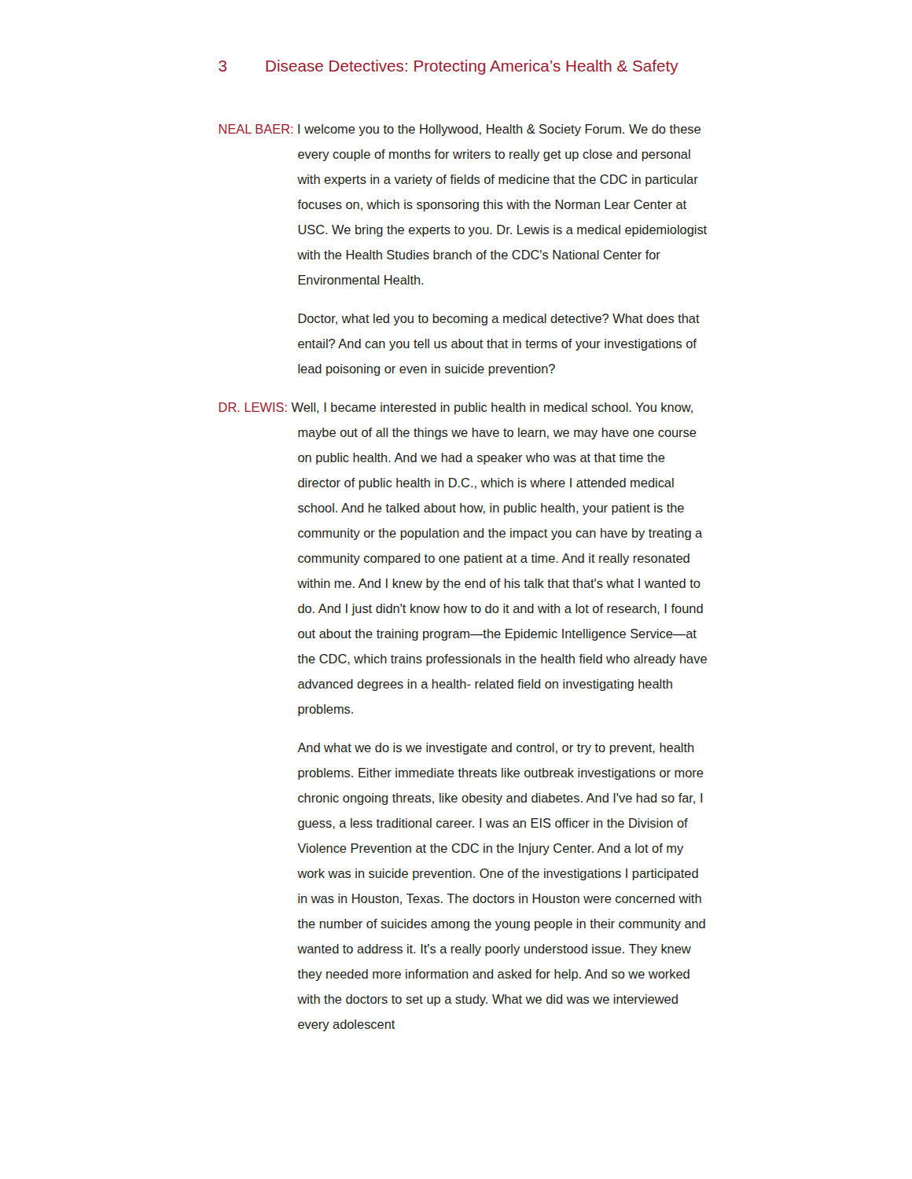3 Disease Detectives: Protecting America’s Health & Safety
NEAL BAER: I welcome you to the Hollywood, Health & Society Forum. We do these every couple of months for writers to really get up close and personal with experts in a variety of fields of medicine that the CDC in particular focuses on, which is sponsoring this with the Norman Lear Center at USC. We bring the experts to you. Dr. Lewis is a medical epidemiologist with the Health Studies branch of the CDC's National Center for Environmental Health.
Doctor, what led you to becoming a medical detective? What does that entail? And can you tell us about that in terms of your investigations of lead poisoning or even in suicide prevention?
DR. LEWIS: Well, I became interested in public health in medical school. You know, maybe out of all the things we have to learn, we may have one course on public health. And we had a speaker who was at that time the director of public health in D.C., which is where I attended medical school. And he talked about how, in public health, your patient is the community or the population and the impact you can have by treating a community compared to one patient at a time. And it really resonated within me. And I knew by the end of his talk that that's what I wanted to do. And I just didn't know how to do it and with a lot of research, I found out about the training program—the Epidemic Intelligence Service—at the CDC, which trains professionals in the health field who already have advanced degrees in a health- related field on investigating health problems.
And what we do is we investigate and control, or try to prevent, health problems. Either immediate threats like outbreak investigations or more chronic ongoing threats, like obesity and diabetes. And I've had so far, I guess, a less traditional career. I was an EIS officer in the Division of Violence Prevention at the CDC in the Injury Center. And a lot of my work was in suicide prevention. One of the investigations I participated in was in Houston, Texas. The doctors in Houston were concerned with the number of suicides among the young people in their community and wanted to address it. It's a really poorly understood issue. They knew they needed more information and asked for help. And so we worked with the doctors to set up a study. What we did was we interviewed every adolescent